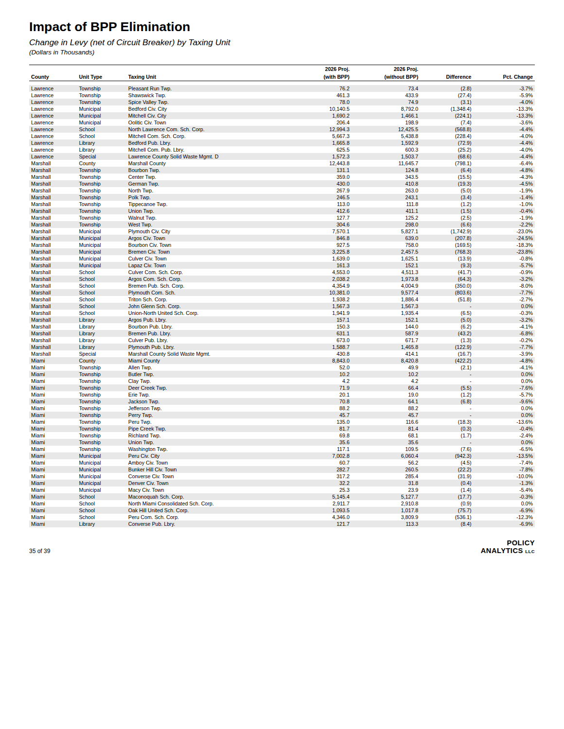Impact of BPP Elimination
Change in Levy (net of Circuit Breaker) by Taxing Unit
(Dollars in Thousands)
| | | | 2026 Proj. | 2026 Proj. | | |
| --- | --- | --- | --- | --- | --- | --- |
| County | Unit Type | Taxing Unit | (with BPP) | (without BPP) | Difference | Pct. Change |
| Lawrence | Township | Pleasant Run Twp. | 76.2 | 73.4 | (2.8) | -3.7% |
| Lawrence | Township | Shawswick Twp. | 461.3 | 433.9 | (27.4) | -5.9% |
| Lawrence | Township | Spice Valley Twp. | 78.0 | 74.9 | (3.1) | -4.0% |
| Lawrence | Municipal | Bedford Civ. City | 10,140.5 | 8,792.0 | (1,348.4) | -13.3% |
| Lawrence | Municipal | Mitchell Civ. City | 1,690.2 | 1,466.1 | (224.1) | -13.3% |
| Lawrence | Municipal | Oolitic Civ. Town | 206.4 | 198.9 | (7.4) | -3.6% |
| Lawrence | School | North Lawrence Com. Sch. Corp. | 12,994.3 | 12,425.5 | (568.8) | -4.4% |
| Lawrence | School | Mitchell Com. Sch. Corp. | 5,667.3 | 5,438.8 | (228.4) | -4.0% |
| Lawrence | Library | Bedford Pub. Lbry. | 1,665.8 | 1,592.9 | (72.9) | -4.4% |
| Lawrence | Library | Mitchell Com. Pub. Lbry. | 625.5 | 600.3 | (25.2) | -4.0% |
| Lawrence | Special | Lawrence County Solid Waste Mgmt. D | 1,572.3 | 1,503.7 | (68.6) | -4.4% |
| Marshall | County | Marshall County | 12,443.8 | 11,645.7 | (798.1) | -6.4% |
| Marshall | Township | Bourbon Twp. | 131.1 | 124.8 | (6.4) | -4.8% |
| Marshall | Township | Center Twp. | 359.0 | 343.5 | (15.5) | -4.3% |
| Marshall | Township | German Twp. | 430.0 | 410.8 | (19.3) | -4.5% |
| Marshall | Township | North Twp. | 267.9 | 263.0 | (5.0) | -1.9% |
| Marshall | Township | Polk Twp. | 246.5 | 243.1 | (3.4) | -1.4% |
| Marshall | Township | Tippecanoe Twp. | 113.0 | 111.8 | (1.2) | -1.0% |
| Marshall | Township | Union Twp. | 412.6 | 411.1 | (1.5) | -0.4% |
| Marshall | Township | Walnut Twp. | 127.7 | 125.2 | (2.5) | -1.9% |
| Marshall | Township | West Twp. | 304.6 | 298.0 | (6.6) | -2.2% |
| Marshall | Municipal | Plymouth Civ. City | 7,570.1 | 5,827.1 | (1,742.9) | -23.0% |
| Marshall | Municipal | Argos Civ. Town | 846.8 | 639.0 | (207.8) | -24.5% |
| Marshall | Municipal | Bourbon Civ. Town | 927.5 | 758.0 | (169.5) | -18.3% |
| Marshall | Municipal | Bremen Civ. Town | 3,225.8 | 2,457.5 | (768.3) | -23.8% |
| Marshall | Municipal | Culver Civ. Town | 1,639.0 | 1,625.1 | (13.9) | -0.8% |
| Marshall | Municipal | Lapaz Civ. Town | 161.3 | 152.1 | (9.3) | -5.7% |
| Marshall | School | Culver Com. Sch. Corp. | 4,553.0 | 4,511.3 | (41.7) | -0.9% |
| Marshall | School | Argos Com. Sch. Corp. | 2,038.2 | 1,973.8 | (64.3) | -3.2% |
| Marshall | School | Bremen Pub. Sch. Corp. | 4,354.9 | 4,004.9 | (350.0) | -8.0% |
| Marshall | School | Plymouth Com. Sch. | 10,381.0 | 9,577.4 | (803.6) | -7.7% |
| Marshall | School | Triton Sch. Corp. | 1,938.2 | 1,886.4 | (51.8) | -2.7% |
| Marshall | School | John Glenn Sch. Corp. | 1,567.3 | 1,567.3 | - | 0.0% |
| Marshall | School | Union-North United Sch. Corp. | 1,941.9 | 1,935.4 | (6.5) | -0.3% |
| Marshall | Library | Argos Pub. Lbry. | 157.1 | 152.1 | (5.0) | -3.2% |
| Marshall | Library | Bourbon Pub. Lbry. | 150.3 | 144.0 | (6.2) | -4.1% |
| Marshall | Library | Bremen Pub. Lbry. | 631.1 | 587.9 | (43.2) | -6.8% |
| Marshall | Library | Culver Pub. Lbry. | 673.0 | 671.7 | (1.3) | -0.2% |
| Marshall | Library | Plymouth Pub. Lbry. | 1,588.7 | 1,465.8 | (122.9) | -7.7% |
| Marshall | Special | Marshall County Solid Waste Mgmt. | 430.8 | 414.1 | (16.7) | -3.9% |
| Miami | County | Miami County | 8,843.0 | 8,420.8 | (422.2) | -4.8% |
| Miami | Township | Allen Twp. | 52.0 | 49.9 | (2.1) | -4.1% |
| Miami | Township | Butler Twp. | 10.2 | 10.2 | - | 0.0% |
| Miami | Township | Clay Twp. | 4.2 | 4.2 | - | 0.0% |
| Miami | Township | Deer Creek Twp. | 71.9 | 66.4 | (5.5) | -7.6% |
| Miami | Township | Erie Twp. | 20.1 | 19.0 | (1.2) | -5.7% |
| Miami | Township | Jackson Twp. | 70.8 | 64.1 | (6.8) | -9.6% |
| Miami | Township | Jefferson Twp. | 88.2 | 88.2 | - | 0.0% |
| Miami | Township | Perry Twp. | 45.7 | 45.7 | - | 0.0% |
| Miami | Township | Peru Twp. | 135.0 | 116.6 | (18.3) | -13.6% |
| Miami | Township | Pipe Creek Twp. | 81.7 | 81.4 | (0.3) | -0.4% |
| Miami | Township | Richland Twp. | 69.8 | 68.1 | (1.7) | -2.4% |
| Miami | Township | Union Twp. | 35.6 | 35.6 | - | 0.0% |
| Miami | Township | Washington Twp. | 117.1 | 109.5 | (7.6) | -6.5% |
| Miami | Municipal | Peru Civ. City | 7,002.8 | 6,060.4 | (942.3) | -13.5% |
| Miami | Municipal | Amboy Civ. Town | 60.7 | 56.2 | (4.5) | -7.4% |
| Miami | Municipal | Bunker Hill Civ. Town | 282.7 | 260.5 | (22.2) | -7.8% |
| Miami | Municipal | Converse Civ. Town | 317.2 | 285.4 | (31.9) | -10.0% |
| Miami | Municipal | Denver Civ. Town | 32.2 | 31.8 | (0.4) | -1.3% |
| Miami | Municipal | Macy Civ. Town | 25.3 | 23.9 | (1.4) | -5.4% |
| Miami | School | Maconoquah Sch. Corp. | 5,145.4 | 5,127.7 | (17.7) | -0.3% |
| Miami | School | North Miami Consolidated Sch. Corp. | 2,911.7 | 2,910.8 | (0.9) | 0.0% |
| Miami | School | Oak Hill United Sch. Corp. | 1,093.5 | 1,017.8 | (75.7) | -6.9% |
| Miami | School | Peru Com. Sch. Corp. | 4,346.0 | 3,809.9 | (536.1) | -12.3% |
| Miami | Library | Converse Pub. Lbry. | 121.7 | 113.3 | (8.4) | -6.9% |
35 of 39
POLICY
ANALYTICS LLC